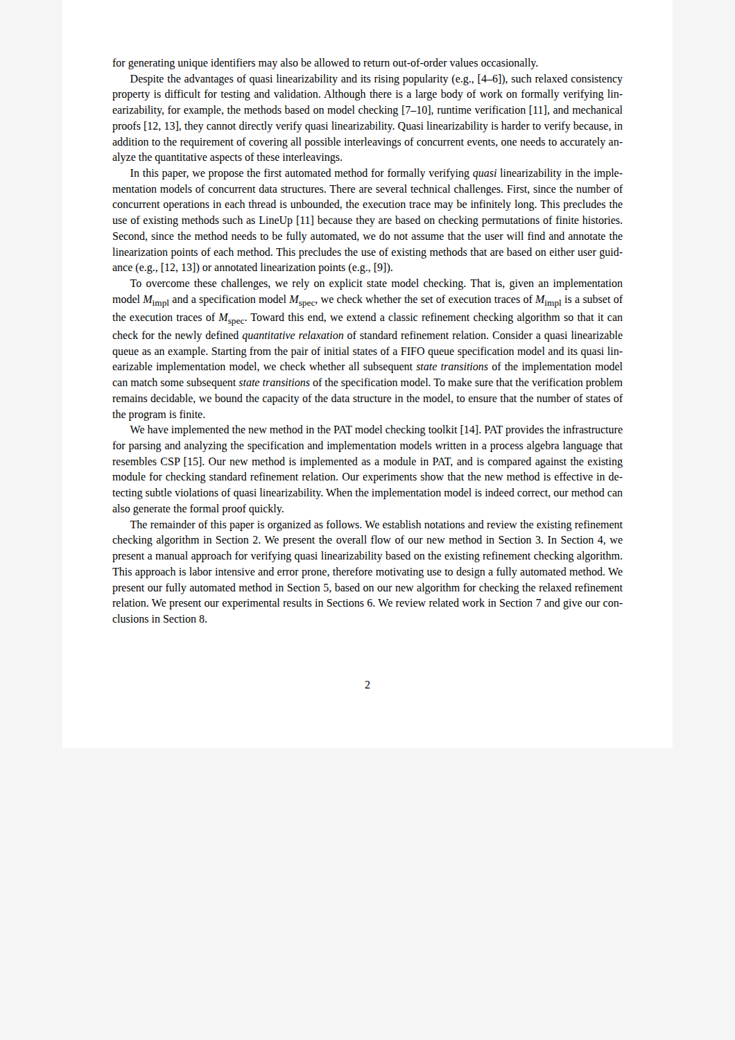for generating unique identifiers may also be allowed to return out-of-order values occasionally.
Despite the advantages of quasi linearizability and its rising popularity (e.g., [4–6]), such relaxed consistency property is difficult for testing and validation. Although there is a large body of work on formally verifying linearizability, for example, the methods based on model checking [7–10], runtime verification [11], and mechanical proofs [12, 13], they cannot directly verify quasi linearizability. Quasi linearizability is harder to verify because, in addition to the requirement of covering all possible interleavings of concurrent events, one needs to accurately analyze the quantitative aspects of these interleavings.
In this paper, we propose the first automated method for formally verifying quasi linearizability in the implementation models of concurrent data structures. There are several technical challenges. First, since the number of concurrent operations in each thread is unbounded, the execution trace may be infinitely long. This precludes the use of existing methods such as LineUp [11] because they are based on checking permutations of finite histories. Second, since the method needs to be fully automated, we do not assume that the user will find and annotate the linearization points of each method. This precludes the use of existing methods that are based on either user guidance (e.g., [12, 13]) or annotated linearization points (e.g., [9]).
To overcome these challenges, we rely on explicit state model checking. That is, given an implementation model Mimpl and a specification model Mspec, we check whether the set of execution traces of Mimpl is a subset of the execution traces of Mspec. Toward this end, we extend a classic refinement checking algorithm so that it can check for the newly defined quantitative relaxation of standard refinement relation. Consider a quasi linearizable queue as an example. Starting from the pair of initial states of a FIFO queue specification model and its quasi linearizable implementation model, we check whether all subsequent state transitions of the implementation model can match some subsequent state transitions of the specification model. To make sure that the verification problem remains decidable, we bound the capacity of the data structure in the model, to ensure that the number of states of the program is finite.
We have implemented the new method in the PAT model checking toolkit [14]. PAT provides the infrastructure for parsing and analyzing the specification and implementation models written in a process algebra language that resembles CSP [15]. Our new method is implemented as a module in PAT, and is compared against the existing module for checking standard refinement relation. Our experiments show that the new method is effective in detecting subtle violations of quasi linearizability. When the implementation model is indeed correct, our method can also generate the formal proof quickly.
The remainder of this paper is organized as follows. We establish notations and review the existing refinement checking algorithm in Section 2. We present the overall flow of our new method in Section 3. In Section 4, we present a manual approach for verifying quasi linearizability based on the existing refinement checking algorithm. This approach is labor intensive and error prone, therefore motivating use to design a fully automated method. We present our fully automated method in Section 5, based on our new algorithm for checking the relaxed refinement relation. We present our experimental results in Sections 6. We review related work in Section 7 and give our conclusions in Section 8.
2